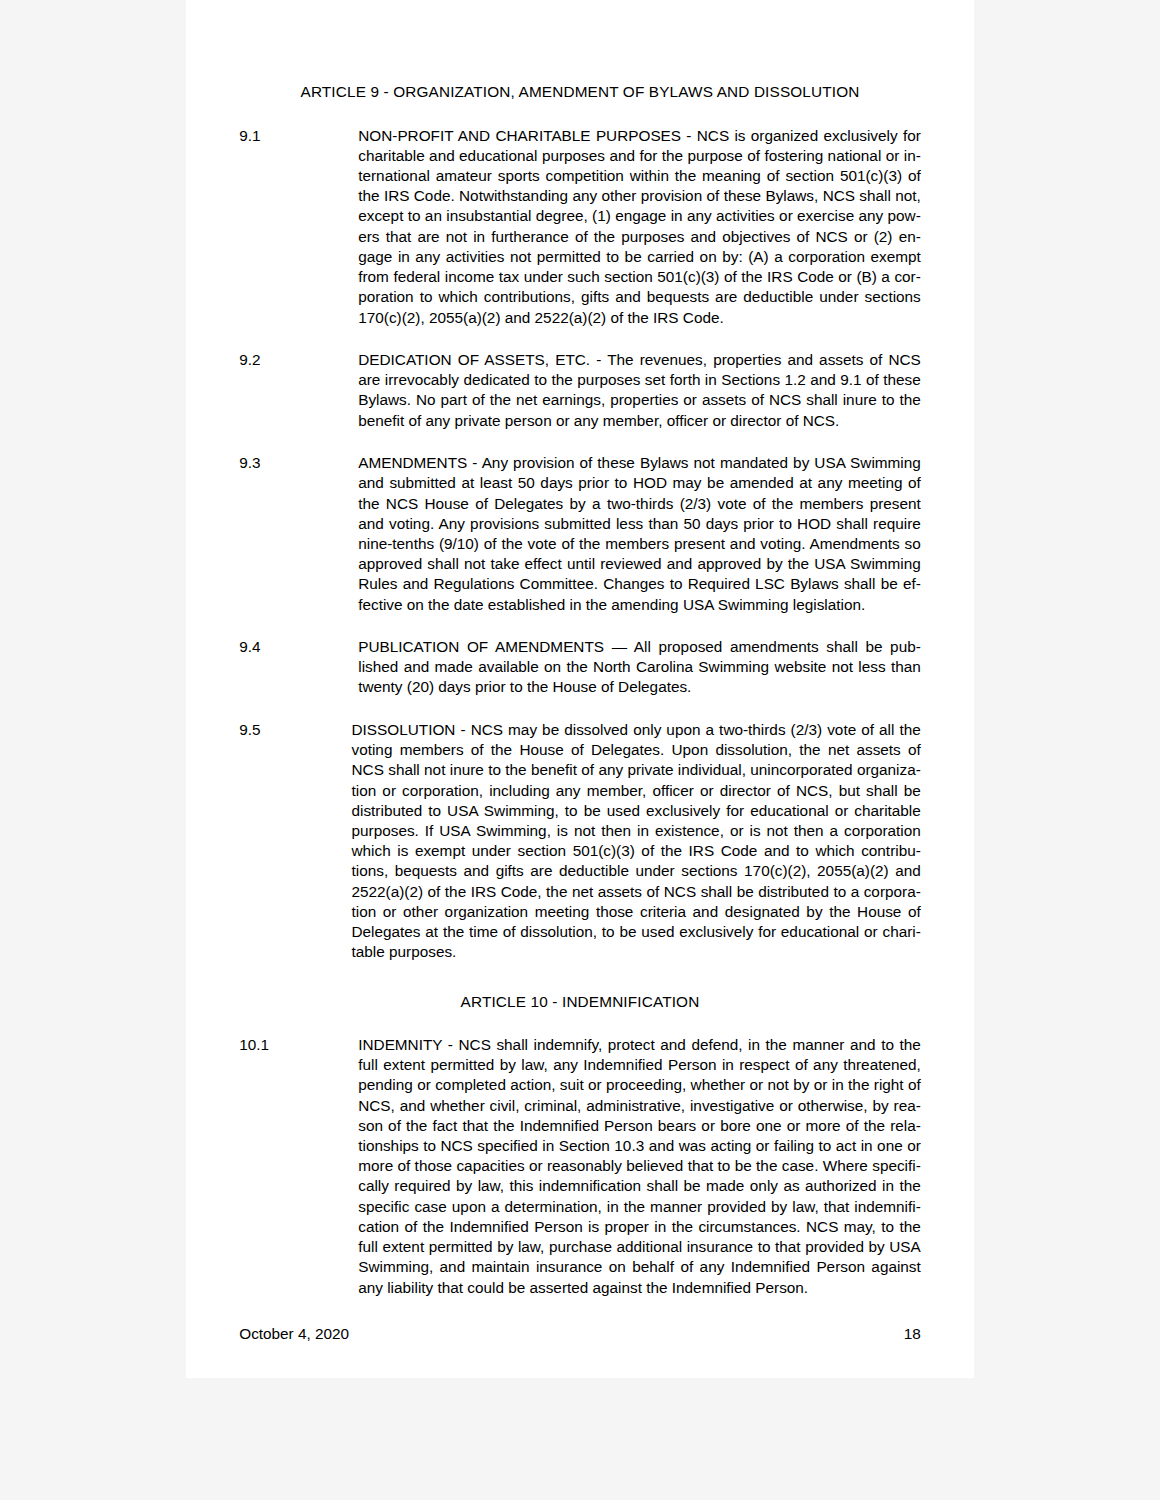ARTICLE 9 - ORGANIZATION, AMENDMENT OF BYLAWS AND DISSOLUTION
9.1 Non-profit and charitable purposes - NCS is organized exclusively for charitable and educational purposes and for the purpose of fostering national or international amateur sports competition within the meaning of section 501(c)(3) of the IRS Code. Notwithstanding any other provision of these Bylaws, NCS shall not, except to an insubstantial degree, (1) engage in any activities or exercise any powers that are not in furtherance of the purposes and objectives of NCS or (2) engage in any activities not permitted to be carried on by: (A) a corporation exempt from federal income tax under such section 501(c)(3) of the IRS Code or (B) a corporation to which contributions, gifts and bequests are deductible under sections 170(c)(2), 2055(a)(2) and 2522(a)(2) of the IRS Code.
9.2 Dedication of assets, etc. - The revenues, properties and assets of NCS are irrevocably dedicated to the purposes set forth in Sections 1.2 and 9.1 of these Bylaws. No part of the net earnings, properties or assets of NCS shall inure to the benefit of any private person or any member, officer or director of NCS.
9.3 Amendments - Any provision of these Bylaws not mandated by USA Swimming and submitted at least 50 days prior to HOD may be amended at any meeting of the NCS House of Delegates by a two-thirds (2/3) vote of the members present and voting. Any provisions submitted less than 50 days prior to HOD shall require nine-tenths (9/10) of the vote of the members present and voting. Amendments so approved shall not take effect until reviewed and approved by the USA Swimming Rules and Regulations Committee. Changes to Required LSC Bylaws shall be effective on the date established in the amending USA Swimming legislation.
9.4 Publication of amendments — All proposed amendments shall be published and made available on the North Carolina Swimming website not less than twenty (20) days prior to the House of Delegates.
9.5 Dissolution - NCS may be dissolved only upon a two-thirds (2/3) vote of all the voting members of the House of Delegates. Upon dissolution, the net assets of NCS shall not inure to the benefit of any private individual, unincorporated organization or corporation, including any member, officer or director of NCS, but shall be distributed to USA Swimming, to be used exclusively for educational or charitable purposes. If USA Swimming, is not then in existence, or is not then a corporation which is exempt under section 501(c)(3) of the IRS Code and to which contributions, bequests and gifts are deductible under sections 170(c)(2), 2055(a)(2) and 2522(a)(2) of the IRS Code, the net assets of NCS shall be distributed to a corporation or other organization meeting those criteria and designated by the House of Delegates at the time of dissolution, to be used exclusively for educational or charitable purposes.
ARTICLE 10 - INDEMNIFICATION
10.1 Indemnity - NCS shall indemnify, protect and defend, in the manner and to the full extent permitted by law, any Indemnified Person in respect of any threatened, pending or completed action, suit or proceeding, whether or not by or in the right of NCS, and whether civil, criminal, administrative, investigative or otherwise, by reason of the fact that the Indemnified Person bears or bore one or more of the relationships to NCS specified in Section 10.3 and was acting or failing to act in one or more of those capacities or reasonably believed that to be the case. Where specifically required by law, this indemnification shall be made only as authorized in the specific case upon a determination, in the manner provided by law, that indemnification of the Indemnified Person is proper in the circumstances. NCS may, to the full extent permitted by law, purchase additional insurance to that provided by USA Swimming, and maintain insurance on behalf of any Indemnified Person against any liability that could be asserted against the Indemnified Person.
October 4, 2020 18